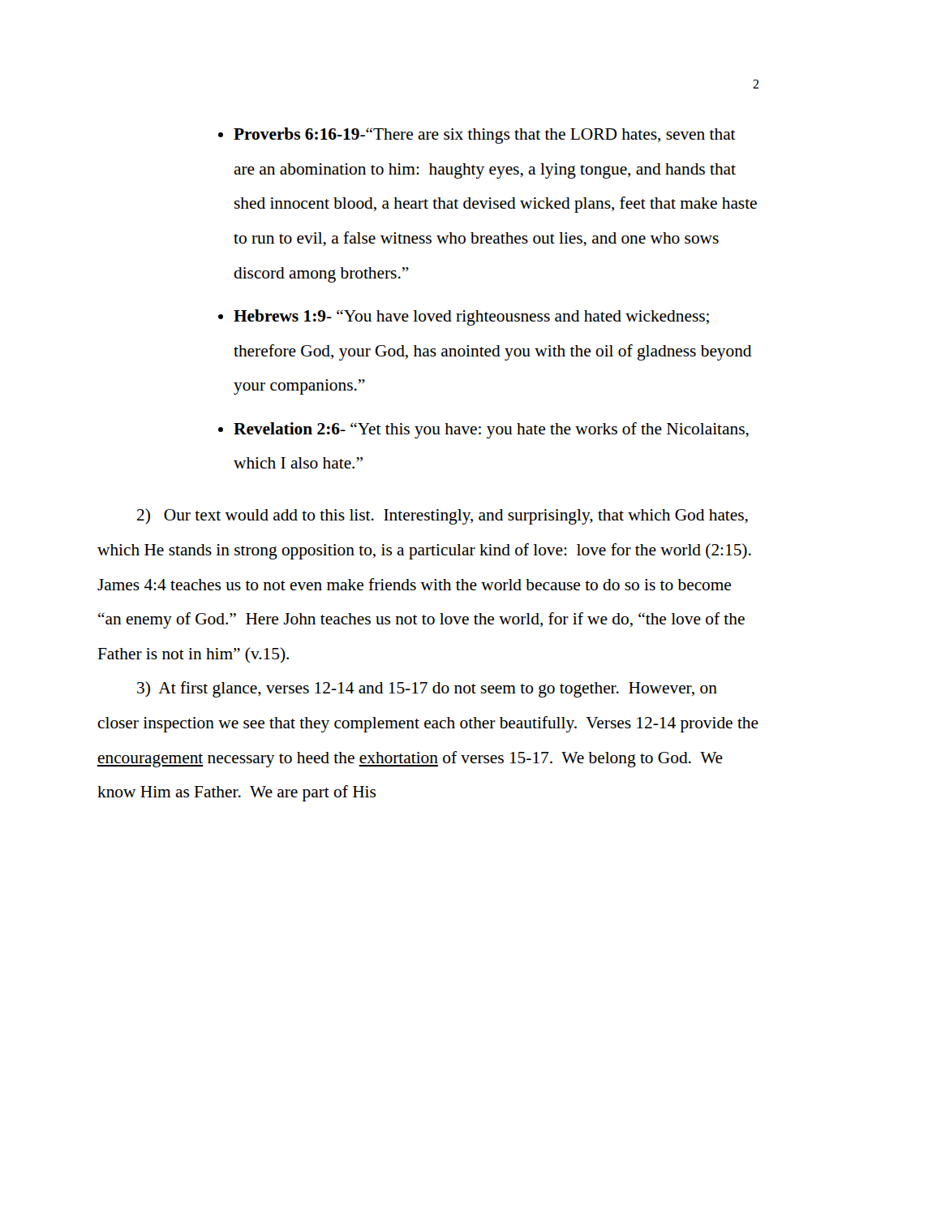2
Proverbs 6:16-19-“There are six things that the LORD hates, seven that are an abomination to him: haughty eyes, a lying tongue, and hands that shed innocent blood, a heart that devised wicked plans, feet that make haste to run to evil, a false witness who breathes out lies, and one who sows discord among brothers.”
Hebrews 1:9- “You have loved righteousness and hated wickedness; therefore God, your God, has anointed you with the oil of gladness beyond your companions.”
Revelation 2:6- “Yet this you have: you hate the works of the Nicolaitans, which I also hate.”
2) Our text would add to this list. Interestingly, and surprisingly, that which God hates, which He stands in strong opposition to, is a particular kind of love: love for the world (2:15). James 4:4 teaches us to not even make friends with the world because to do so is to become “an enemy of God.” Here John teaches us not to love the world, for if we do, “the love of the Father is not in him” (v.15).
3) At first glance, verses 12-14 and 15-17 do not seem to go together. However, on closer inspection we see that they complement each other beautifully. Verses 12-14 provide the encouragement necessary to heed the exhortation of verses 15-17. We belong to God. We know Him as Father. We are part of His